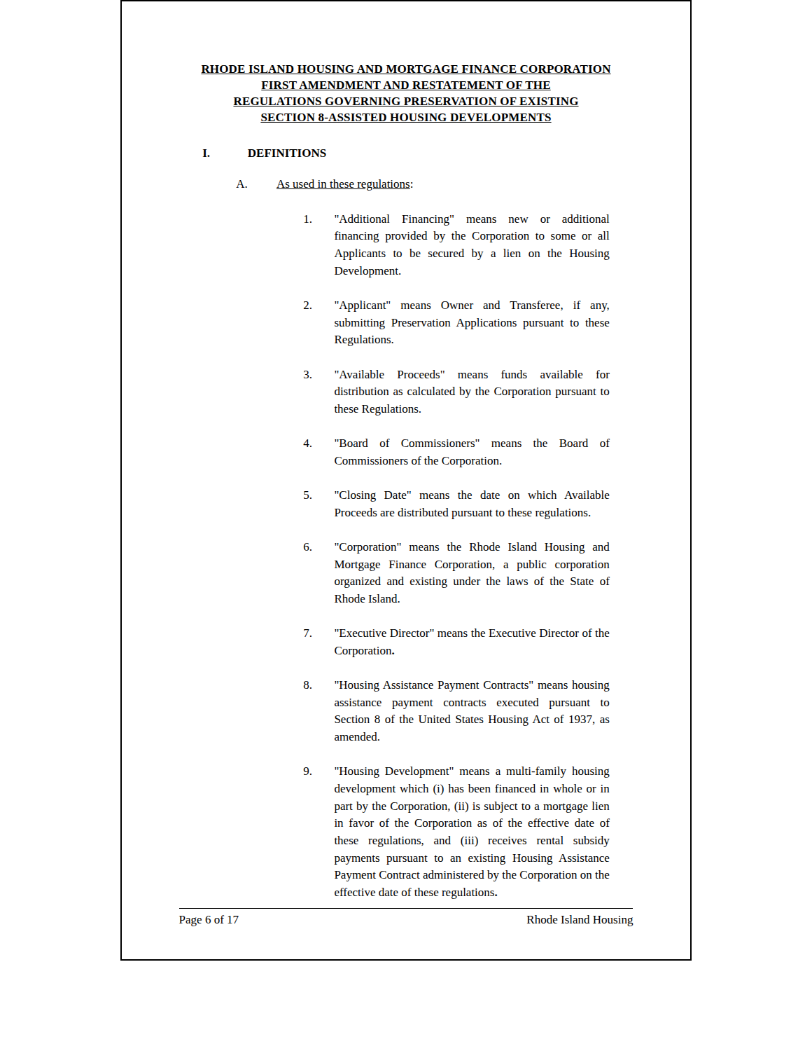RHODE ISLAND HOUSING AND MORTGAGE FINANCE CORPORATION FIRST AMENDMENT AND RESTATEMENT OF THE REGULATIONS GOVERNING PRESERVATION OF EXISTING SECTION 8-ASSISTED HOUSING DEVELOPMENTS
I. DEFINITIONS
A. As used in these regulations:
1. "Additional Financing" means new or additional financing provided by the Corporation to some or all Applicants to be secured by a lien on the Housing Development.
2. "Applicant" means Owner and Transferee, if any, submitting Preservation Applications pursuant to these Regulations.
3. "Available Proceeds" means funds available for distribution as calculated by the Corporation pursuant to these Regulations.
4. "Board of Commissioners" means the Board of Commissioners of the Corporation.
5. "Closing Date" means the date on which Available Proceeds are distributed pursuant to these regulations.
6. "Corporation" means the Rhode Island Housing and Mortgage Finance Corporation, a public corporation organized and existing under the laws of the State of Rhode Island.
7. "Executive Director" means the Executive Director of the Corporation.
8. "Housing Assistance Payment Contracts" means housing assistance payment contracts executed pursuant to Section 8 of the United States Housing Act of 1937, as amended.
9. "Housing Development" means a multi-family housing development which (i) has been financed in whole or in part by the Corporation, (ii) is subject to a mortgage lien in favor of the Corporation as of the effective date of these regulations, and (iii) receives rental subsidy payments pursuant to an existing Housing Assistance Payment Contract administered by the Corporation on the effective date of these regulations.
Page 6 of 17 Rhode Island Housing